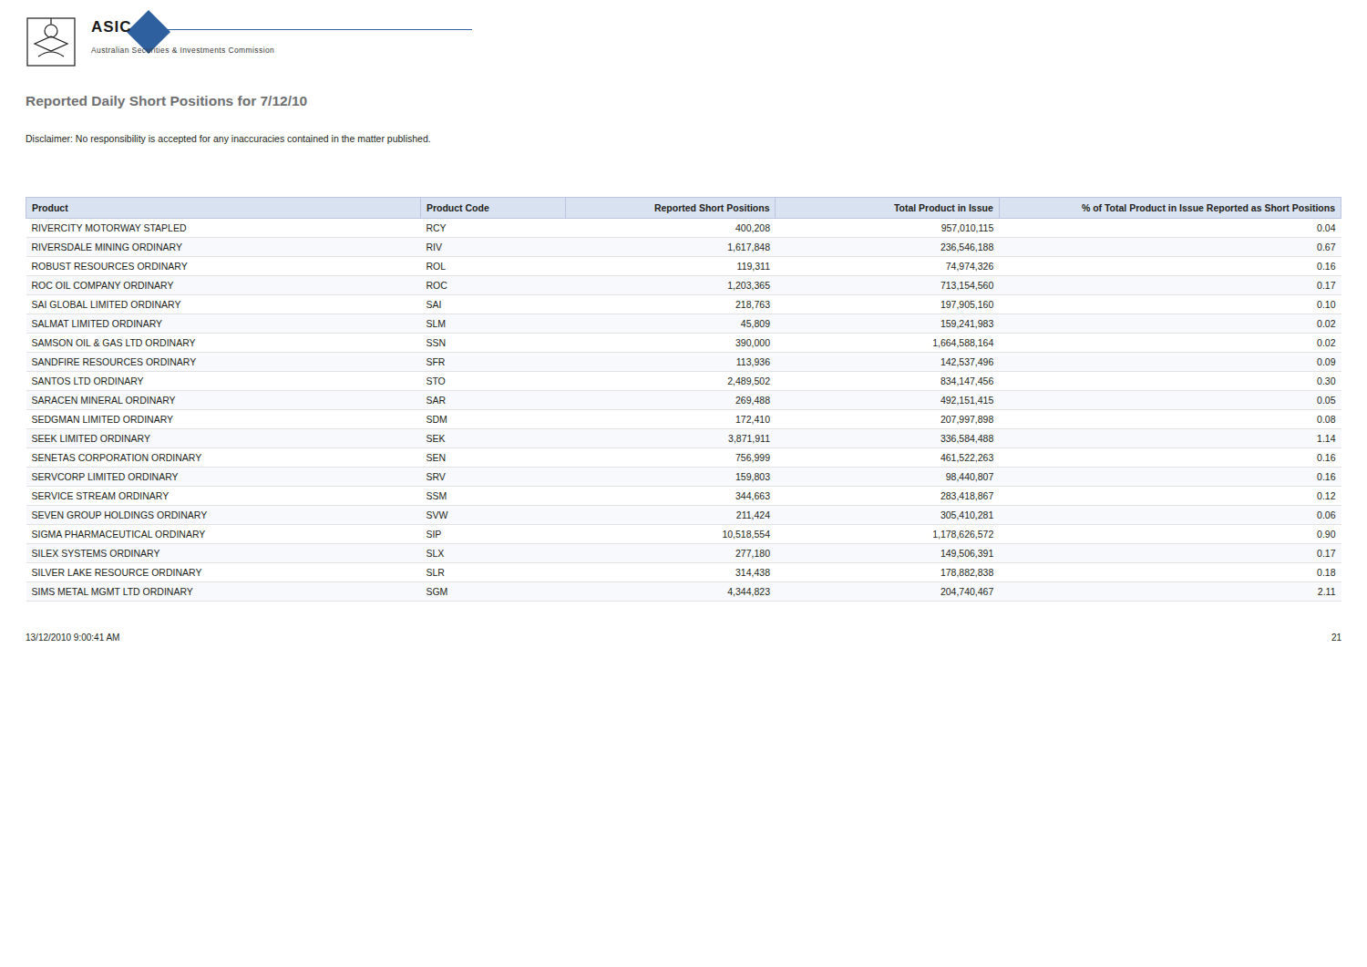ASIC
Australian Securities & Investments Commission
Reported Daily Short Positions for 7/12/10
Disclaimer: No responsibility is accepted for any inaccuracies contained in the matter published.
| Product | Product Code | Reported Short Positions | Total Product in Issue | % of Total Product in Issue Reported as Short Positions |
| --- | --- | --- | --- | --- |
| RIVERCITY MOTORWAY STAPLED | RCY | 400,208 | 957,010,115 | 0.04 |
| RIVERSDALE MINING ORDINARY | RIV | 1,617,848 | 236,546,188 | 0.67 |
| ROBUST RESOURCES ORDINARY | ROL | 119,311 | 74,974,326 | 0.16 |
| ROC OIL COMPANY ORDINARY | ROC | 1,203,365 | 713,154,560 | 0.17 |
| SAI GLOBAL LIMITED ORDINARY | SAI | 218,763 | 197,905,160 | 0.10 |
| SALMAT LIMITED ORDINARY | SLM | 45,809 | 159,241,983 | 0.02 |
| SAMSON OIL & GAS LTD ORDINARY | SSN | 390,000 | 1,664,588,164 | 0.02 |
| SANDFIRE RESOURCES ORDINARY | SFR | 113,936 | 142,537,496 | 0.09 |
| SANTOS LTD ORDINARY | STO | 2,489,502 | 834,147,456 | 0.30 |
| SARACEN MINERAL ORDINARY | SAR | 269,488 | 492,151,415 | 0.05 |
| SEDGMAN LIMITED ORDINARY | SDM | 172,410 | 207,997,898 | 0.08 |
| SEEK LIMITED ORDINARY | SEK | 3,871,911 | 336,584,488 | 1.14 |
| SENETAS CORPORATION ORDINARY | SEN | 756,999 | 461,522,263 | 0.16 |
| SERVCORP LIMITED ORDINARY | SRV | 159,803 | 98,440,807 | 0.16 |
| SERVICE STREAM ORDINARY | SSM | 344,663 | 283,418,867 | 0.12 |
| SEVEN GROUP HOLDINGS ORDINARY | SVW | 211,424 | 305,410,281 | 0.06 |
| SIGMA PHARMACEUTICAL ORDINARY | SIP | 10,518,554 | 1,178,626,572 | 0.90 |
| SILEX SYSTEMS ORDINARY | SLX | 277,180 | 149,506,391 | 0.17 |
| SILVER LAKE RESOURCE ORDINARY | SLR | 314,438 | 178,882,838 | 0.18 |
| SIMS METAL MGMT LTD ORDINARY | SGM | 4,344,823 | 204,740,467 | 2.11 |
13/12/2010 9:00:41 AM
21